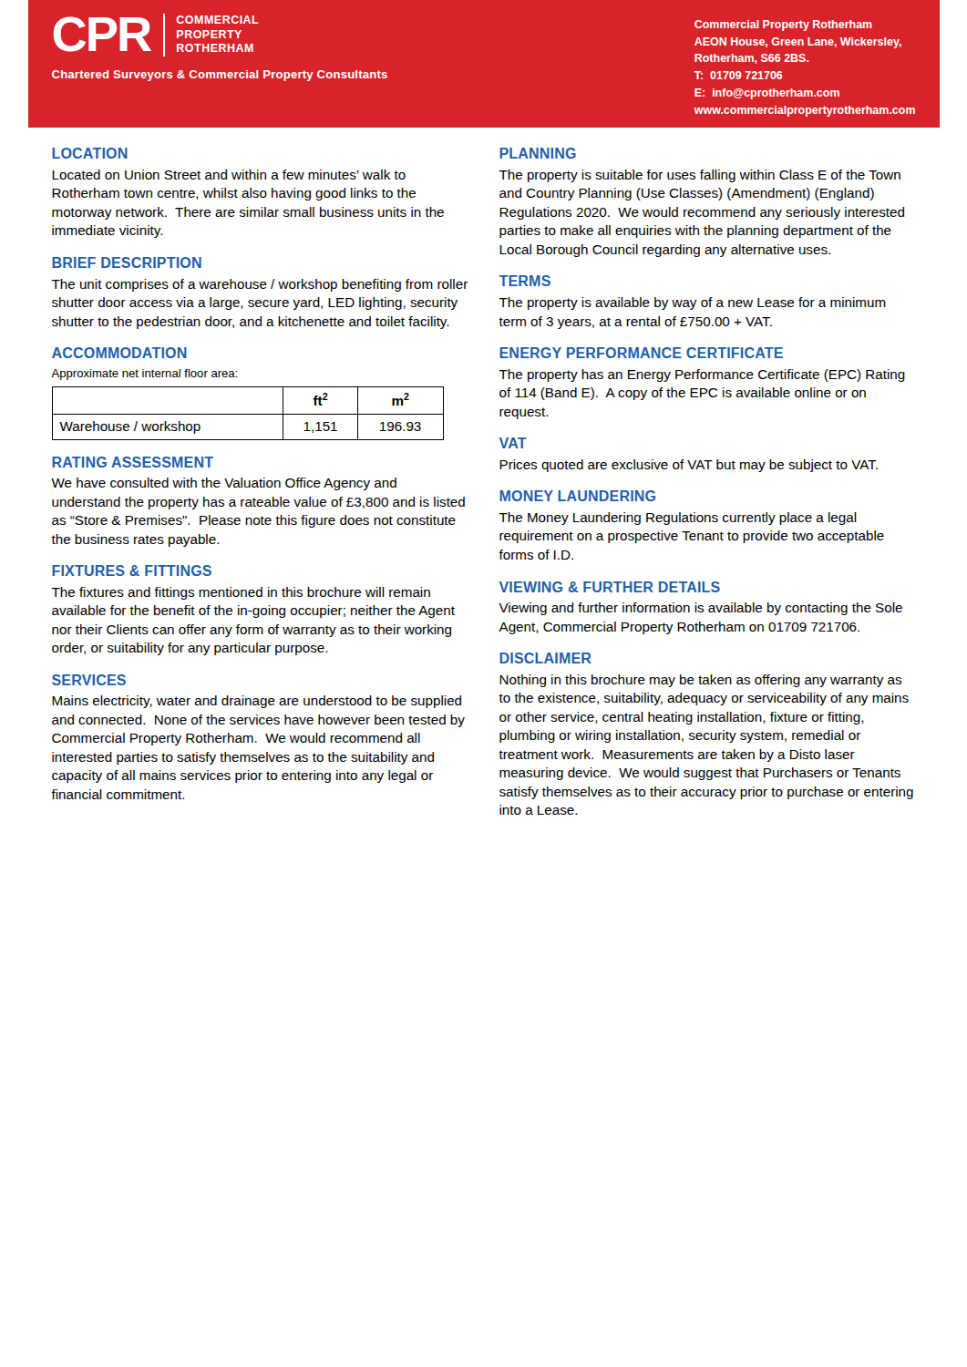CPR Commercial
Property
Rotherham
Chartered Surveyors & Commercial Property Consultants
Commercial Property Rotherham
AEON House, Green Lane, Wickersley,
Rotherham, S66 2BS.
T: 01709 721706
E: info@cprotherham.com
www.commercialpropertyrotherham.com
Location
Located on Union Street and within a few minutes’ walk to Rotherham town centre, whilst also having good links to the motorway network. There are similar small business units in the immediate vicinity.
Brief Description
The unit comprises of a warehouse / workshop benefiting from roller shutter door access via a large, secure yard, LED lighting, security shutter to the pedestrian door, and a kitchenette and toilet facility.
Accommodation
Approximate net internal floor area:
| | ft 2 | m 2 |
| --- | --- | --- |
| Warehouse / workshop | 1,151 | 196.93 |
Rating Assessment
We have consulted with the Valuation Office Agency and understand the property has a rateable value of £3,800 and is listed as “Store & Premises". Please note this figure does not constitute the business rates payable.
Fixtures & Fittings
The fixtures and fittings mentioned in this brochure will remain available for the benefit of the in-going occupier; neither the Agent nor their Clients can offer any form of warranty as to their working order, or suitability for any particular purpose.
Services
Mains electricity, water and drainage are understood to be supplied and connected. None of the services have however been tested by Commercial Property Rotherham. We would recommend all interested parties to satisfy themselves as to the suitability and capacity of all mains services prior to entering into any legal or financial commitment.
Planning
The property is suitable for uses falling within Class E of the Town and Country Planning (Use Classes) (Amendment) (England) Regulations 2020. We would recommend any seriously interested parties to make all enquiries with the planning department of the Local Borough Council regarding any alternative uses.
Terms
The property is available by way of a new Lease for a minimum term of 3 years, at a rental of £750.00 + VAT.
Energy Performance Certificate
The property has an Energy Performance Certificate (EPC) Rating of 114 (Band E). A copy of the EPC is available online or on request.
VAT
Prices quoted are exclusive of VAT but may be subject to VAT.
Money Laundering
The Money Laundering Regulations currently place a legal requirement on a prospective Tenant to provide two acceptable forms of I.D.
Viewing & Further Details
Viewing and further information is available by contacting the Sole Agent, Commercial Property Rotherham on 01709 721706.
Disclaimer
Nothing in this brochure may be taken as offering any warranty as to the existence, suitability, adequacy or serviceability of any mains or other service, central heating installation, fixture or fitting, plumbing or wiring installation, security system, remedial or treatment work. Measurements are taken by a Disto laser measuring device. We would suggest that Purchasers or Tenants satisfy themselves as to their accuracy prior to purchase or entering into a Lease.